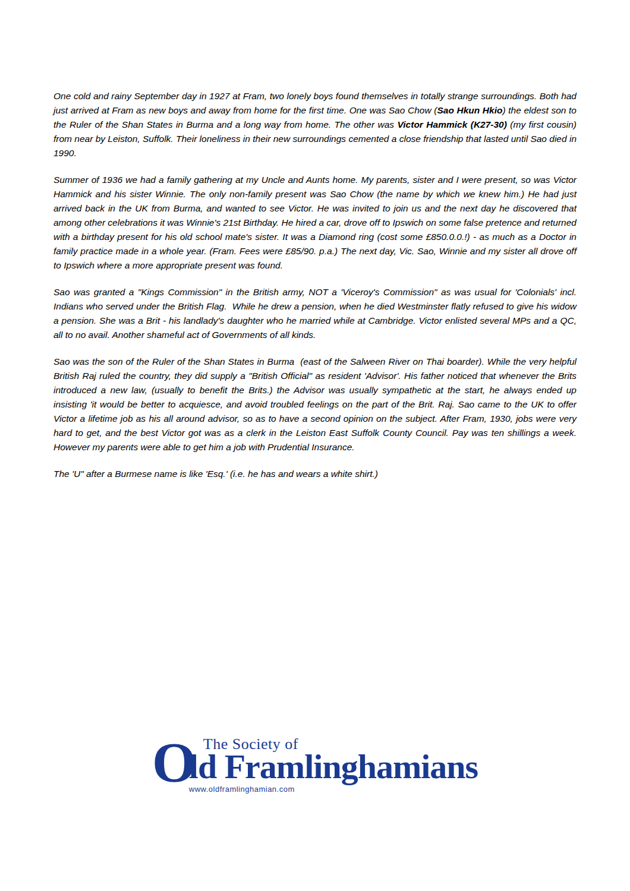One cold and rainy September day in 1927 at Fram, two lonely boys found themselves in totally strange surroundings. Both had just arrived at Fram as new boys and away from home for the first time. One was Sao Chow (Sao Hkun Hkio) the eldest son to the Ruler of the Shan States in Burma and a long way from home. The other was Victor Hammick (K27-30) (my first cousin) from near by Leiston, Suffolk. Their loneliness in their new surroundings cemented a close friendship that lasted until Sao died in 1990.
Summer of 1936 we had a family gathering at my Uncle and Aunts home. My parents, sister and I were present, so was Victor Hammick and his sister Winnie. The only non-family present was Sao Chow (the name by which we knew him.) He had just arrived back in the UK from Burma, and wanted to see Victor. He was invited to join us and the next day he discovered that among other celebrations it was Winnie's 21st Birthday. He hired a car, drove off to Ipswich on some false pretence and returned with a birthday present for his old school mate's sister. It was a Diamond ring (cost some £850.0.0.!) - as much as a Doctor in family practice made in a whole year. (Fram. Fees were £85/90. p.a.) The next day, Vic. Sao, Winnie and my sister all drove off to Ipswich where a more appropriate present was found.
Sao was granted a "Kings Commission" in the British army, NOT a 'Viceroy's Commission" as was usual for 'Colonials' incl. Indians who served under the British Flag. While he drew a pension, when he died Westminster flatly refused to give his widow a pension. She was a Brit - his landlady's daughter who he married while at Cambridge. Victor enlisted several MPs and a QC, all to no avail. Another shameful act of Governments of all kinds.
Sao was the son of the Ruler of the Shan States in Burma (east of the Salween River on Thai boarder). While the very helpful British Raj ruled the country, they did supply a "British Official" as resident 'Advisor'. His father noticed that whenever the Brits introduced a new law, (usually to benefit the Brits.) the Advisor was usually sympathetic at the start, he always ended up insisting 'it would be better to acquiesce, and avoid troubled feelings on the part of the Brit. Raj. Sao came to the UK to offer Victor a lifetime job as his all around advisor, so as to have a second opinion on the subject. After Fram, 1930, jobs were very hard to get, and the best Victor got was as a clerk in the Leiston East Suffolk County Council. Pay was ten shillings a week. However my parents were able to get him a job with Prudential Insurance.
The 'U" after a Burmese name is like 'Esq.' (i.e. he has and wears a white shirt.)
O
The Society of
ld Framlinghamians
www.oldframlinghamian.com